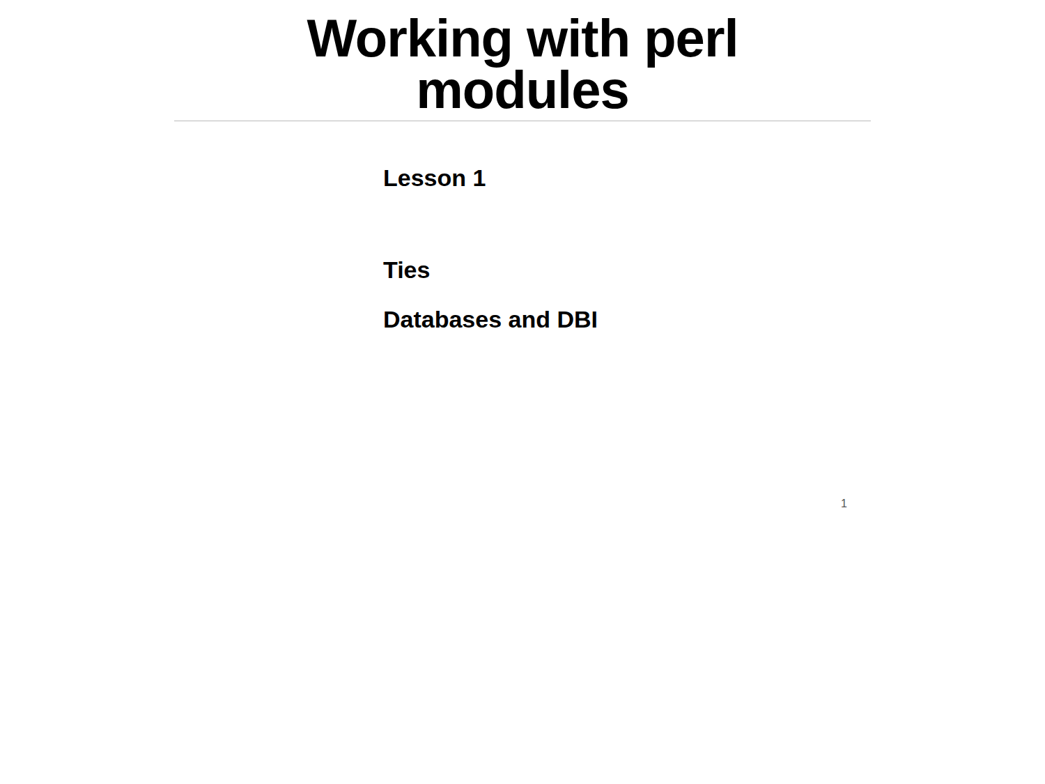Working with perl modules
Lesson 1
Ties
Databases and DBI
1